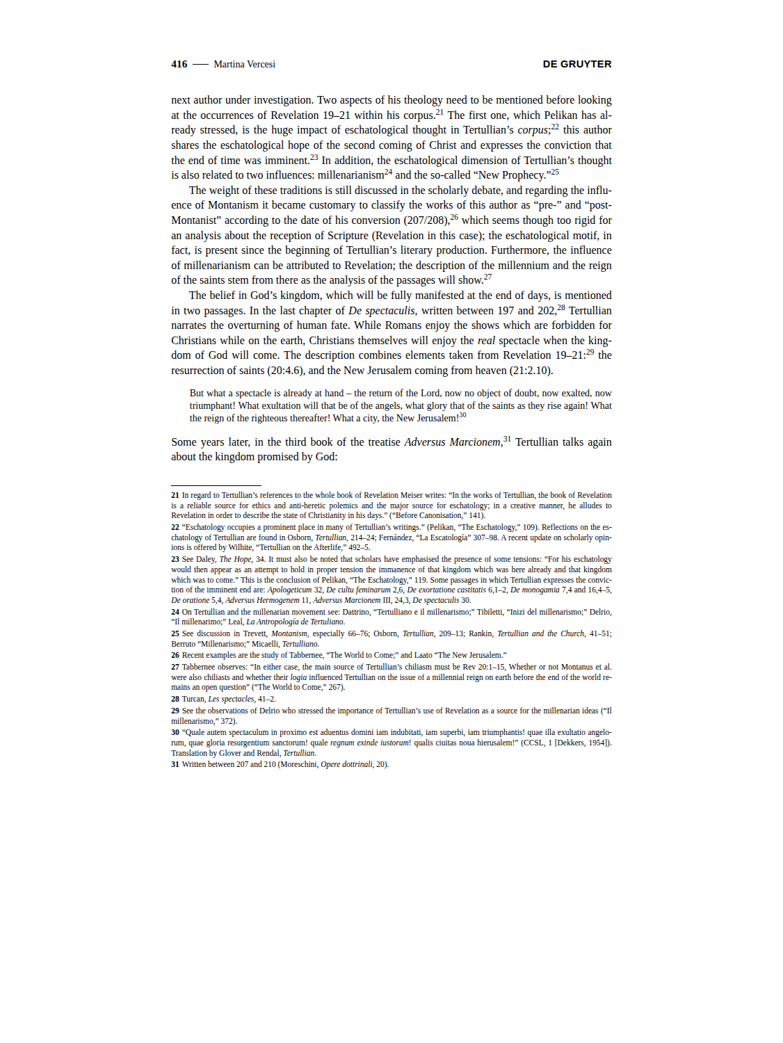416 Martina Vercesi
DE GRUYTER
next author under investigation. Two aspects of his theology need to be mentioned before looking at the occurrences of Revelation 19–21 within his corpus.21 The first one, which Pelikan has already stressed, is the huge impact of eschatological thought in Tertullian’s corpus;22 this author shares the eschatological hope of the second coming of Christ and expresses the conviction that the end of time was imminent.23 In addition, the eschatological dimension of Tertullian’s thought is also related to two influences: millenarianism24 and the so-called “New Prophecy.”25
The weight of these traditions is still discussed in the scholarly debate, and regarding the influence of Montanism it became customary to classify the works of this author as “pre-” and “post-Montanist” according to the date of his conversion (207/208),26 which seems though too rigid for an analysis about the reception of Scripture (Revelation in this case); the eschatological motif, in fact, is present since the beginning of Tertullian’s literary production. Furthermore, the influence of millenarianism can be attributed to Revelation; the description of the millennium and the reign of the saints stem from there as the analysis of the passages will show.27
The belief in God’s kingdom, which will be fully manifested at the end of days, is mentioned in two passages. In the last chapter of De spectaculis, written between 197 and 202,28 Tertullian narrates the overturning of human fate. While Romans enjoy the shows which are forbidden for Christians while on the earth, Christians themselves will enjoy the real spectacle when the kingdom of God will come. The description combines elements taken from Revelation 19–21:29 the resurrection of saints (20:4.6), and the New Jerusalem coming from heaven (21:2.10).
But what a spectacle is already at hand – the return of the Lord, now no object of doubt, now exalted, now triumphant! What exultation will that be of the angels, what glory that of the saints as they rise again! What the reign of the righteous thereafter! What a city, the New Jerusalem!30
Some years later, in the third book of the treatise Adversus Marcionem,31 Tertullian talks again about the kingdom promised by God:
21 In regard to Tertullian’s references to the whole book of Revelation Meiser writes: “In the works of Tertullian, the book of Revelation is a reliable source for ethics and anti-heretic polemics and the major source for eschatology; in a creative manner, he alludes to Revelation in order to describe the state of Christianity in his days.” (“Before Canonisation,” 141).
22“Eschatology occupies a prominent place in many of Tertullian’s writings.” (Pelikan, “The Eschatology,” 109). Reflections on the eschatology of Tertullian are found in Osborn, Tertullian, 214–24; Fernández, “La Escatología” 307–98. A recent update on scholarly opinions is offered by Wilhite, “Tertullian on the Afterlife,” 492–5.
23 See Daley, The Hope, 34. It must also be noted that scholars have emphasised the presence of some tensions: “For his eschatology would then appear as an attempt to hold in proper tension the immanence of that kingdom which was here already and that kingdom which was to come.” This is the conclusion of Pelikan, “The Eschatology,” 119. Some passages in which Tertullian expresses the conviction of the imminent end are: Apologeticum 32, De cultu feminarum 2,6, De exortatione castitatis 6,1–2, De monogamia 7,4 and 16,4–5, De oratione 5,4, Adversus Hermogenem 11, Adversus Marcionem III, 24,3, De spectaculis 30.
24 On Tertullian and the millenarian movement see: Dattrino, “Tertulliano e il millenarismo;” Tibiletti, “Inizi del millenarismo;” Delrio, “Il millenarimo;” Leal, La Antropología de Tertuliano.
25 See discussion in Trevett, Montanism, especially 66–76; Osborn, Tertullian, 209–13; Rankin, Tertullian and the Church, 41–51; Berruto “Millenarismo;” Micaelli, Tertulliano.
26 Recent examples are the study of Tabbernee, “The World to Come;” and Laato “The New Jerusalem.”
27 Tabbernee observes: “In either case, the main source of Tertullian’s chiliasm must be Rev 20:1–15, Whether or not Montanus et al. were also chiliasts and whether their logia influenced Tertullian on the issue of a millennial reign on earth before the end of the world remains an open question” (“The World to Come,” 267).
28 Turcan, Les spectacles, 41–2.
29 See the observations of Delrio who stressed the importance of Tertullian’s use of Revelation as a source for the millenarian ideas (“Il millenarismo,” 372).
30“Quale autem spectaculum in proximo est aduentus domini iam indubitati, iam superbi, iam triumphantis! quae illa exultatio angelorum, quae gloria resurgentium sanctorum! quale regnum exinde iustorum! qualis ciuitas noua hierusalem!” (CCSL, 1 [Dekkers, 1954]). Translation by Glover and Rendal, Tertullian.
31 Written between 207 and 210 (Moreschini, Opere dottrinali, 20).